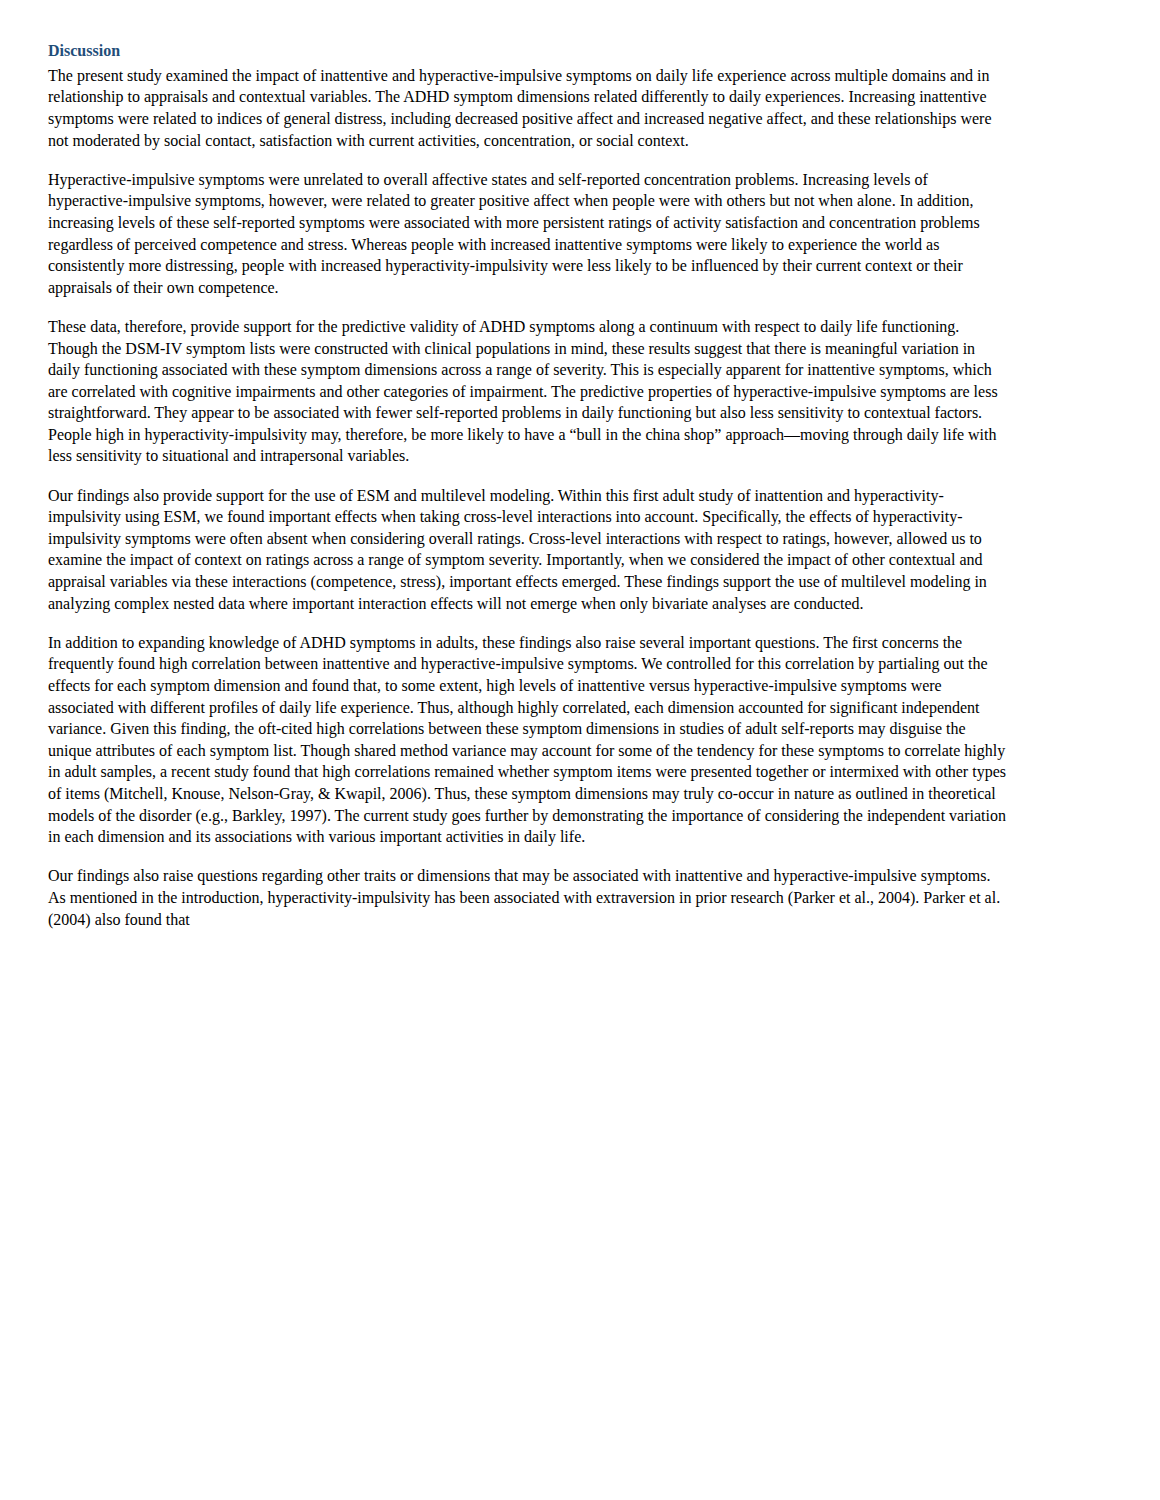Discussion
The present study examined the impact of inattentive and hyperactive-impulsive symptoms on daily life experience across multiple domains and in relationship to appraisals and contextual variables. The ADHD symptom dimensions related differently to daily experiences. Increasing inattentive symptoms were related to indices of general distress, including decreased positive affect and increased negative affect, and these relationships were not moderated by social contact, satisfaction with current activities, concentration, or social context.
Hyperactive-impulsive symptoms were unrelated to overall affective states and self-reported concentration problems. Increasing levels of hyperactive-impulsive symptoms, however, were related to greater positive affect when people were with others but not when alone. In addition, increasing levels of these self-reported symptoms were associated with more persistent ratings of activity satisfaction and concentration problems regardless of perceived competence and stress. Whereas people with increased inattentive symptoms were likely to experience the world as consistently more distressing, people with increased hyperactivity-impulsivity were less likely to be influenced by their current context or their appraisals of their own competence.
These data, therefore, provide support for the predictive validity of ADHD symptoms along a continuum with respect to daily life functioning. Though the DSM-IV symptom lists were constructed with clinical populations in mind, these results suggest that there is meaningful variation in daily functioning associated with these symptom dimensions across a range of severity. This is especially apparent for inattentive symptoms, which are correlated with cognitive impairments and other categories of impairment. The predictive properties of hyperactive-impulsive symptoms are less straightforward. They appear to be associated with fewer self-reported problems in daily functioning but also less sensitivity to contextual factors. People high in hyperactivity-impulsivity may, therefore, be more likely to have a “bull in the china shop” approach—moving through daily life with less sensitivity to situational and intrapersonal variables.
Our findings also provide support for the use of ESM and multilevel modeling. Within this first adult study of inattention and hyperactivity-impulsivity using ESM, we found important effects when taking cross-level interactions into account. Specifically, the effects of hyperactivity-impulsivity symptoms were often absent when considering overall ratings. Cross-level interactions with respect to ratings, however, allowed us to examine the impact of context on ratings across a range of symptom severity. Importantly, when we considered the impact of other contextual and appraisal variables via these interactions (competence, stress), important effects emerged. These findings support the use of multilevel modeling in analyzing complex nested data where important interaction effects will not emerge when only bivariate analyses are conducted.
In addition to expanding knowledge of ADHD symptoms in adults, these findings also raise several important questions. The first concerns the frequently found high correlation between inattentive and hyperactive-impulsive symptoms. We controlled for this correlation by partialing out the effects for each symptom dimension and found that, to some extent, high levels of inattentive versus hyperactive-impulsive symptoms were associated with different profiles of daily life experience. Thus, although highly correlated, each dimension accounted for significant independent variance. Given this finding, the oft-cited high correlations between these symptom dimensions in studies of adult self-reports may disguise the unique attributes of each symptom list. Though shared method variance may account for some of the tendency for these symptoms to correlate highly in adult samples, a recent study found that high correlations remained whether symptom items were presented together or intermixed with other types of items (Mitchell, Knouse, Nelson-Gray, & Kwapil, 2006). Thus, these symptom dimensions may truly co-occur in nature as outlined in theoretical models of the disorder (e.g., Barkley, 1997). The current study goes further by demonstrating the importance of considering the independent variation in each dimension and its associations with various important activities in daily life.
Our findings also raise questions regarding other traits or dimensions that may be associated with inattentive and hyperactive-impulsive symptoms. As mentioned in the introduction, hyperactivity-impulsivity has been associated with extraversion in prior research (Parker et al., 2004). Parker et al. (2004) also found that